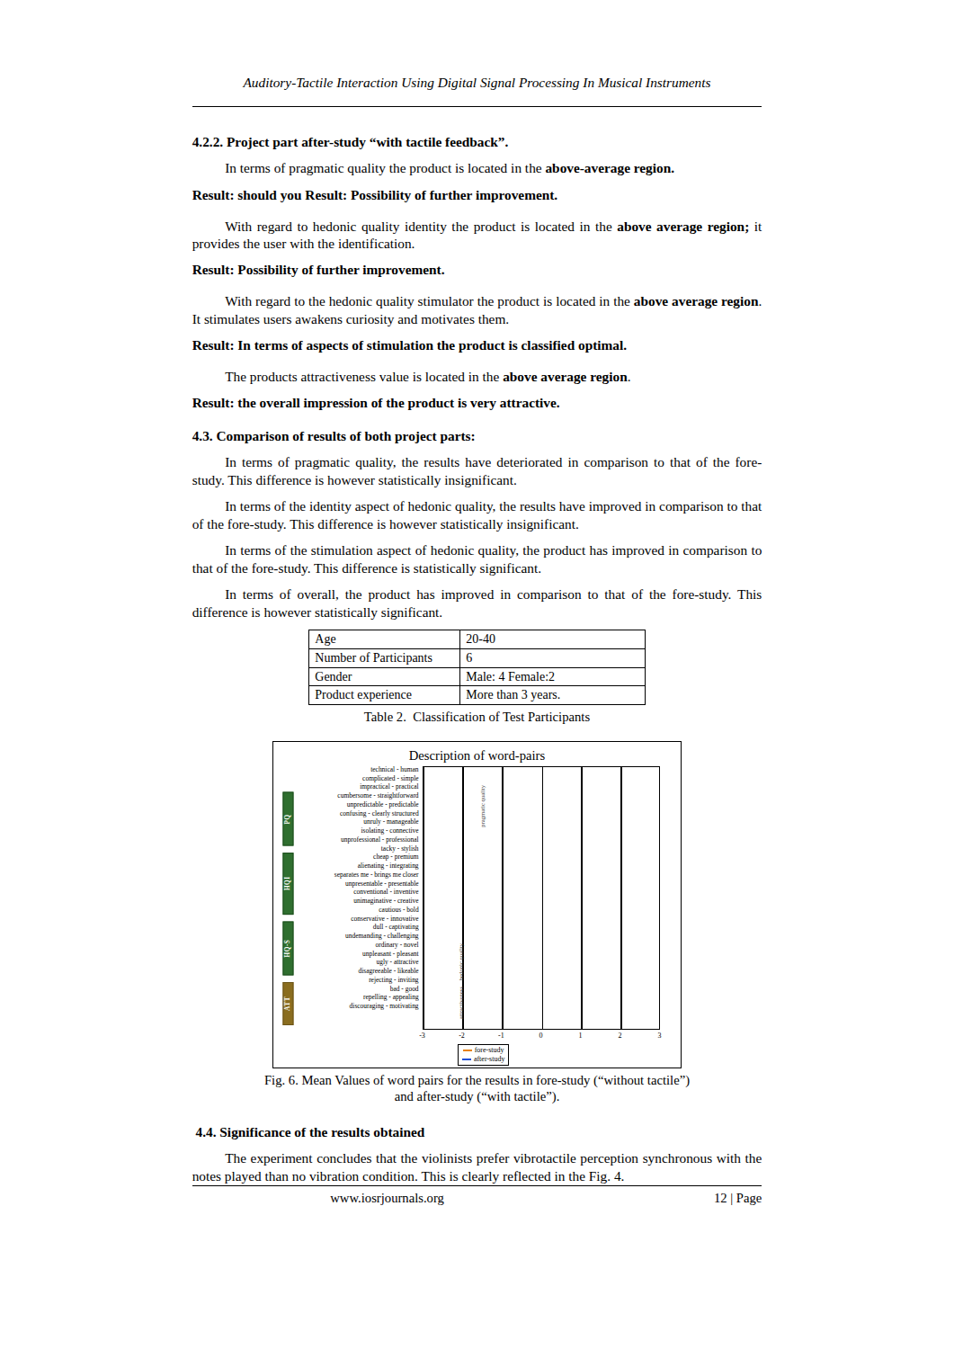Auditory-Tactile Interaction Using Digital Signal Processing In Musical Instruments
4.2.2. Project part after-study “with tactile feedback”.
In terms of pragmatic quality the product is located in the above-average region.
Result: should you Result: Possibility of further improvement.
With regard to hedonic quality identity the product is located in the above average region; it provides the user with the identification.
Result: Possibility of further improvement.
With regard to the hedonic quality stimulator the product is located in the above average region. It stimulates users awakens curiosity and motivates them.
Result: In terms of aspects of stimulation the product is classified optimal.
The products attractiveness value is located in the above average region.
Result: the overall impression of the product is very attractive.
4.3. Comparison of results of both project parts:
In terms of pragmatic quality, the results have deteriorated in comparison to that of the fore-study. This difference is however statistically insignificant.
In terms of the identity aspect of hedonic quality, the results have improved in comparison to that of the fore-study. This difference is however statistically insignificant.
In terms of the stimulation aspect of hedonic quality, the product has improved in comparison to that of the fore-study. This difference is statistically significant.
In terms of overall, the product has improved in comparison to that of the fore-study. This difference is however statistically significant.
| Age | 20-40 |
| Number of Participants | 6 |
| Gender | Male: 4 Female:2 |
| Product experience | More than 3 years. |
Table 2. Classification of Test Participants
Description of word-pairs
PQ
HQI
HQ-S
ATT
technical - human
complicated - simple
impractical - practical
cumbersome - straightforward
unpredictable - predictable
confusing - clearly structured
unruly - manageable
isolating - connective
unprofessional - professional
tacky - stylish
cheap - premium
alienating - integrating
separates me - brings me closer
unpresentable - presentable
conventional - inventive
unimaginative - creative
cautious - bold
conservative - innovative
dull - captivating
undemanding - challenging
ordinary - novel
unpleasant - pleasant
ugly - attractive
disagreeable - likeable
rejecting - inviting
bad - good
repelling - appealing
discouraging - motivating
pragmatic quality
hedonic quality
attractiveness
-3 -2 -1 0 1 2 3
fore-study
after-study
Fig. 6. Mean Values of word pairs for the results in fore-study (“without tactile”)
and after-study (“with tactile”).
4.4. Significance of the results obtained
The experiment concludes that the violinists prefer vibrotactile perception synchronous with the notes played than no vibration condition. This is clearly reflected in the Fig. 4.
www.iosrjournals.org 12 | Page